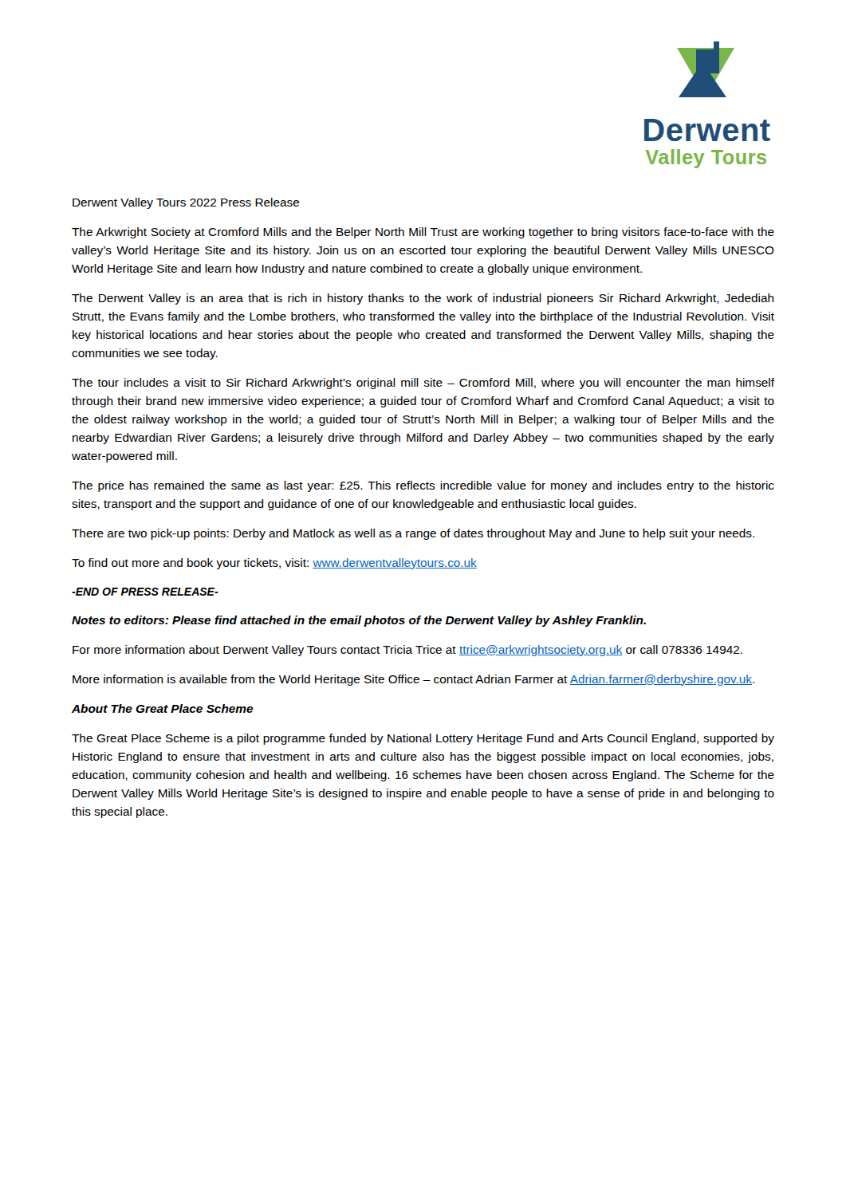Derwent
Valley Tours
Derwent Valley Tours 2022 Press Release
The Arkwright Society at Cromford Mills and the Belper North Mill Trust are working together to bring visitors face-to-face with the valley’s World Heritage Site and its history. Join us on an escorted tour exploring the beautiful Derwent Valley Mills UNESCO World Heritage Site and learn how Industry and nature combined to create a globally unique environment.
The Derwent Valley is an area that is rich in history thanks to the work of industrial pioneers Sir Richard Arkwright, Jedediah Strutt, the Evans family and the Lombe brothers, who transformed the valley into the birthplace of the Industrial Revolution. Visit key historical locations and hear stories about the people who created and transformed the Derwent Valley Mills, shaping the communities we see today.
The tour includes a visit to Sir Richard Arkwright’s original mill site – Cromford Mill, where you will encounter the man himself through their brand new immersive video experience; a guided tour of Cromford Wharf and Cromford Canal Aqueduct; a visit to the oldest railway workshop in the world; a guided tour of Strutt’s North Mill in Belper; a walking tour of Belper Mills and the nearby Edwardian River Gardens; a leisurely drive through Milford and Darley Abbey – two communities shaped by the early water-powered mill.
The price has remained the same as last year: £25. This reflects incredible value for money and includes entry to the historic sites, transport and the support and guidance of one of our knowledgeable and enthusiastic local guides.
There are two pick-up points: Derby and Matlock as well as a range of dates throughout May and June to help suit your needs.
To find out more and book your tickets, visit: www.derwentvalleytours.co.uk
-END OF PRESS RELEASE-
Notes to editors: Please find attached in the email photos of the Derwent Valley by Ashley Franklin.
For more information about Derwent Valley Tours contact Tricia Trice at ttrice@arkwrightsociety.org.uk or call 078336 14942.
More information is available from the World Heritage Site Office – contact Adrian Farmer at Adrian.farmer@derbyshire.gov.uk.
About The Great Place Scheme
The Great Place Scheme is a pilot programme funded by National Lottery Heritage Fund and Arts Council England, supported by Historic England to ensure that investment in arts and culture also has the biggest possible impact on local economies, jobs, education, community cohesion and health and wellbeing. 16 schemes have been chosen across England. The Scheme for the Derwent Valley Mills World Heritage Site’s is designed to inspire and enable people to have a sense of pride in and belonging to this special place.